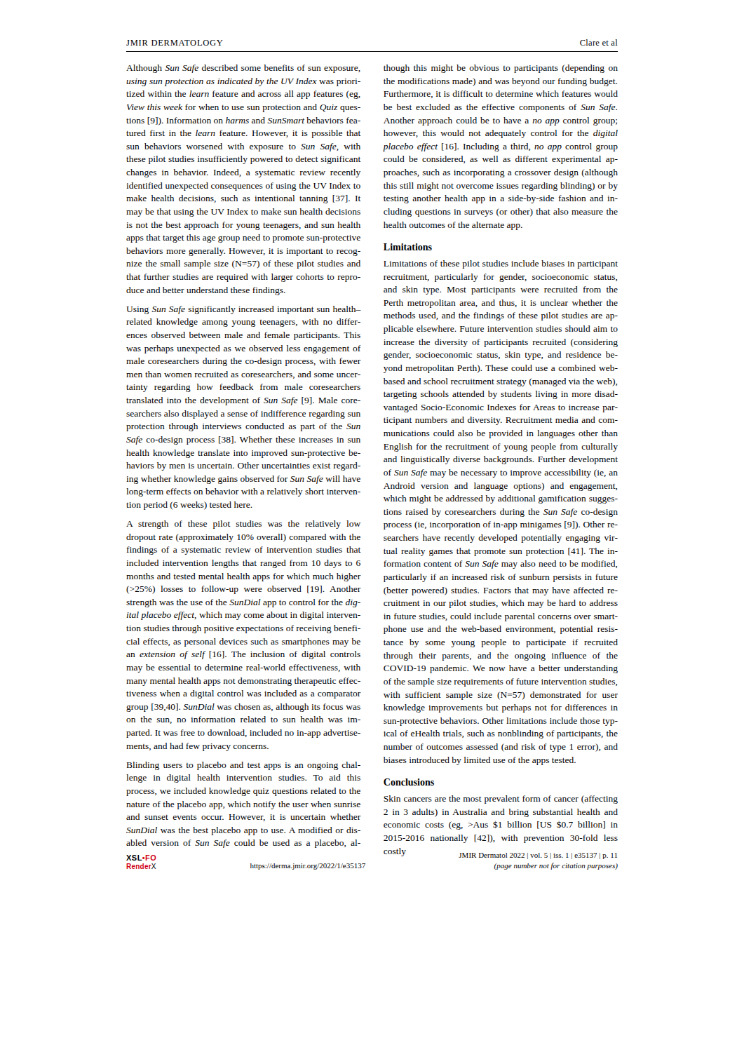JMIR DERMATOLOGY Clare et al
Although Sun Safe described some benefits of sun exposure, using sun protection as indicated by the UV Index was prioritized within the learn feature and across all app features (eg, View this week for when to use sun protection and Quiz questions [9]). Information on harms and SunSmart behaviors featured first in the learn feature. However, it is possible that sun behaviors worsened with exposure to Sun Safe, with these pilot studies insufficiently powered to detect significant changes in behavior. Indeed, a systematic review recently identified unexpected consequences of using the UV Index to make health decisions, such as intentional tanning [37]. It may be that using the UV Index to make sun health decisions is not the best approach for young teenagers, and sun health apps that target this age group need to promote sun-protective behaviors more generally. However, it is important to recognize the small sample size (N=57) of these pilot studies and that further studies are required with larger cohorts to reproduce and better understand these findings.
Using Sun Safe significantly increased important sun health–related knowledge among young teenagers, with no differences observed between male and female participants. This was perhaps unexpected as we observed less engagement of male coresearchers during the co-design process, with fewer men than women recruited as coresearchers, and some uncertainty regarding how feedback from male coresearchers translated into the development of Sun Safe [9]. Male coresearchers also displayed a sense of indifference regarding sun protection through interviews conducted as part of the Sun Safe co-design process [38]. Whether these increases in sun health knowledge translate into improved sun-protective behaviors by men is uncertain. Other uncertainties exist regarding whether knowledge gains observed for Sun Safe will have long-term effects on behavior with a relatively short intervention period (6 weeks) tested here.
A strength of these pilot studies was the relatively low dropout rate (approximately 10% overall) compared with the findings of a systematic review of intervention studies that included intervention lengths that ranged from 10 days to 6 months and tested mental health apps for which much higher (>25%) losses to follow-up were observed [19]. Another strength was the use of the SunDial app to control for the digital placebo effect, which may come about in digital intervention studies through positive expectations of receiving beneficial effects, as personal devices such as smartphones may be an extension of self [16]. The inclusion of digital controls may be essential to determine real-world effectiveness, with many mental health apps not demonstrating therapeutic effectiveness when a digital control was included as a comparator group [39,40]. SunDial was chosen as, although its focus was on the sun, no information related to sun health was imparted. It was free to download, included no in-app advertisements, and had few privacy concerns.
Blinding users to placebo and test apps is an ongoing challenge in digital health intervention studies. To aid this process, we included knowledge quiz questions related to the nature of the placebo app, which notify the user when sunrise and sunset events occur. However, it is uncertain whether SunDial was the best placebo app to use. A modified or disabled version of Sun Safe could be used as a placebo, although this might be obvious to participants (depending on the modifications made) and was beyond our funding budget. Furthermore, it is difficult to determine which features would be best excluded as the effective components of Sun Safe. Another approach could be to have a no app control group; however, this would not adequately control for the digital placebo effect [16]. Including a third, no app control group could be considered, as well as different experimental approaches, such as incorporating a crossover design (although this still might not overcome issues regarding blinding) or by testing another health app in a side-by-side fashion and including questions in surveys (or other) that also measure the health outcomes of the alternate app.
Limitations
Limitations of these pilot studies include biases in participant recruitment, particularly for gender, socioeconomic status, and skin type. Most participants were recruited from the Perth metropolitan area, and thus, it is unclear whether the methods used, and the findings of these pilot studies are applicable elsewhere. Future intervention studies should aim to increase the diversity of participants recruited (considering gender, socioeconomic status, skin type, and residence beyond metropolitan Perth). These could use a combined web-based and school recruitment strategy (managed via the web), targeting schools attended by students living in more disadvantaged Socio-Economic Indexes for Areas to increase participant numbers and diversity. Recruitment media and communications could also be provided in languages other than English for the recruitment of young people from culturally and linguistically diverse backgrounds. Further development of Sun Safe may be necessary to improve accessibility (ie, an Android version and language options) and engagement, which might be addressed by additional gamification suggestions raised by coresearchers during the Sun Safe co-design process (ie, incorporation of in-app minigames [9]). Other researchers have recently developed potentially engaging virtual reality games that promote sun protection [41]. The information content of Sun Safe may also need to be modified, particularly if an increased risk of sunburn persists in future (better powered) studies. Factors that may have affected recruitment in our pilot studies, which may be hard to address in future studies, could include parental concerns over smartphone use and the web-based environment, potential resistance by some young people to participate if recruited through their parents, and the ongoing influence of the COVID-19 pandemic. We now have a better understanding of the sample size requirements of future intervention studies, with sufficient sample size (N=57) demonstrated for user knowledge improvements but perhaps not for differences in sun-protective behaviors. Other limitations include those typical of eHealth trials, such as nonblinding of participants, the number of outcomes assessed (and risk of type 1 error), and biases introduced by limited use of the apps tested.
Conclusions
Skin cancers are the most prevalent form of cancer (affecting 2 in 3 adults) in Australia and bring substantial health and economic costs (eg, >Aus $1 billion [US $0.7 billion] in 2015-2016 nationally [42]), with prevention 30-fold less costly
XSL•FO
Render X
https://derma.jmir.org/2022/1/e35137
JMIR Dermatol 2022 | vol. 5 | iss. 1 | e35137 | p. 11
(page number not for citation purposes)